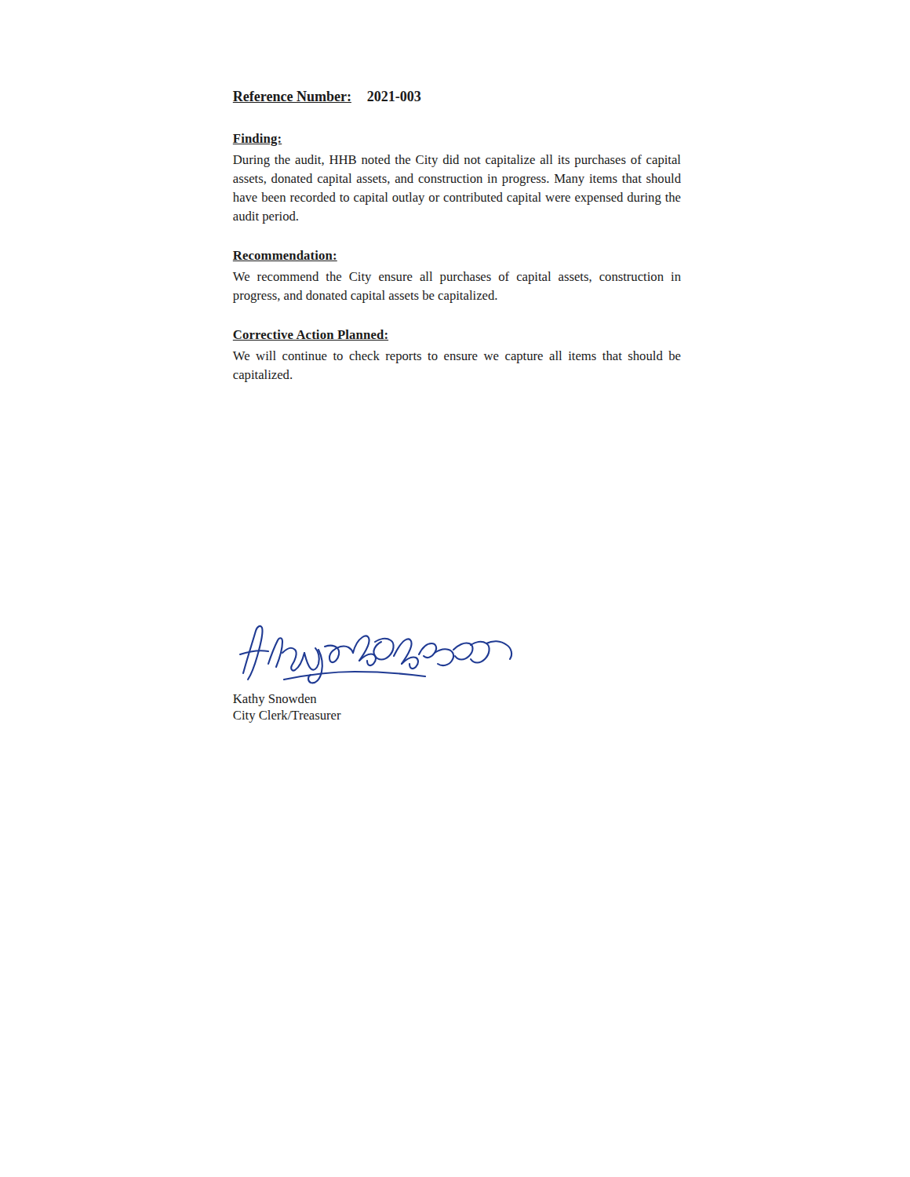Reference Number: 2021-003
Finding:
During the audit, HHB noted the City did not capitalize all its purchases of capital assets, donated capital assets, and construction in progress. Many items that should have been recorded to capital outlay or contributed capital were expensed during the audit period.
Recommendation:
We recommend the City ensure all purchases of capital assets, construction in progress, and donated capital assets be capitalized.
Corrective Action Planned:
We will continue to check reports to ensure we capture all items that should be capitalized.
Kathy Snowden
City Clerk/Treasurer